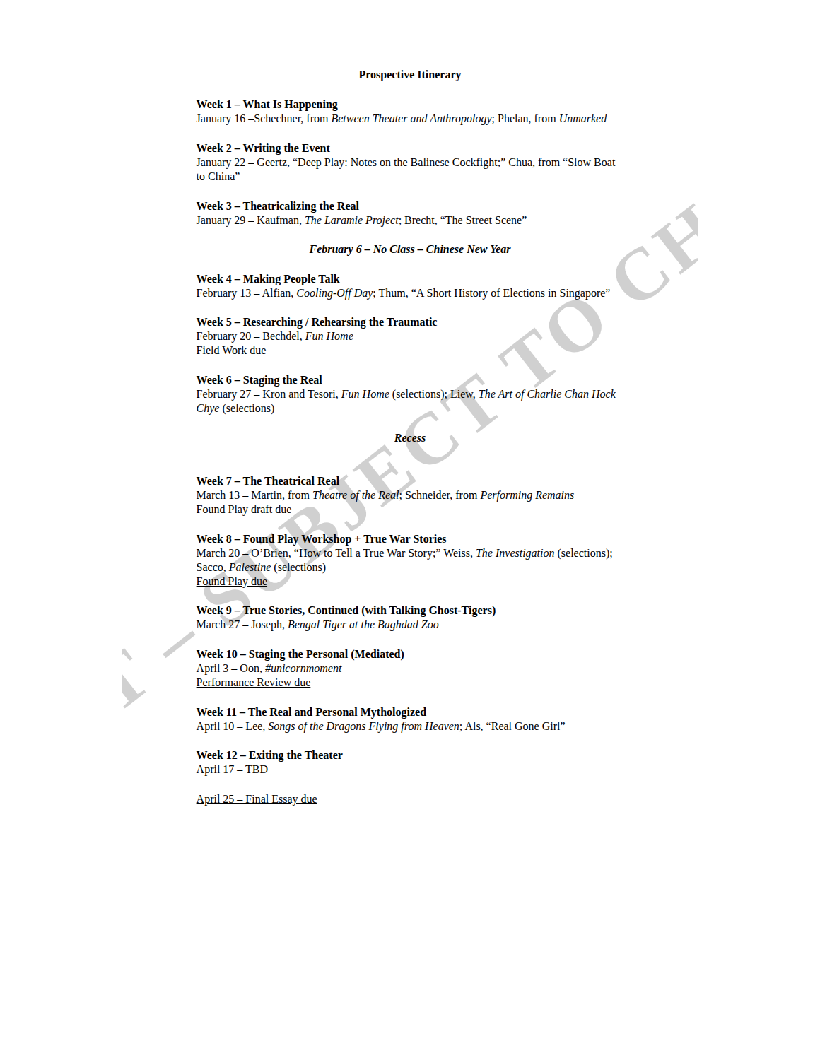DRAFT – SUBJECT TO CHANGE
Prospective Itinerary
Week 1 – What Is Happening
January 16 –Schechner, from Between Theater and Anthropology; Phelan, from Unmarked
Week 2 – Writing the Event
January 22 – Geertz, “Deep Play: Notes on the Balinese Cockfight;” Chua, from “Slow Boat to China”
Week 3 – Theatricalizing the Real
January 29 – Kaufman, The Laramie Project; Brecht, “The Street Scene”
February 6 – No Class – Chinese New Year
Week 4 – Making People Talk
February 13 – Alfian, Cooling-Off Day; Thum, “A Short History of Elections in Singapore”
Week 5 – Researching / Rehearsing the Traumatic
February 20 – Bechdel, Fun Home
Field Work due
Week 6 – Staging the Real
February 27 – Kron and Tesori, Fun Home (selections); Liew, The Art of Charlie Chan Hock Chye (selections)
Recess
Week 7 – The Theatrical Real
March 13 – Martin, from Theatre of the Real; Schneider, from Performing Remains
Found Play draft due
Week 8 – Found Play Workshop + True War Stories
March 20 – O’Brien, “How to Tell a True War Story;” Weiss, The Investigation (selections); Sacco, Palestine (selections)
Found Play due
Week 9 – True Stories, Continued (with Talking Ghost-Tigers)
March 27 – Joseph, Bengal Tiger at the Baghdad Zoo
Week 10 – Staging the Personal (Mediated)
April 3 – Oon, #unicornmoment
Performance Review due
Week 11 – The Real and Personal Mythologized
April 10 – Lee, Songs of the Dragons Flying from Heaven; Als, “Real Gone Girl”
Week 12 – Exiting the Theater
April 17 – TBD
April 25 – Final Essay due